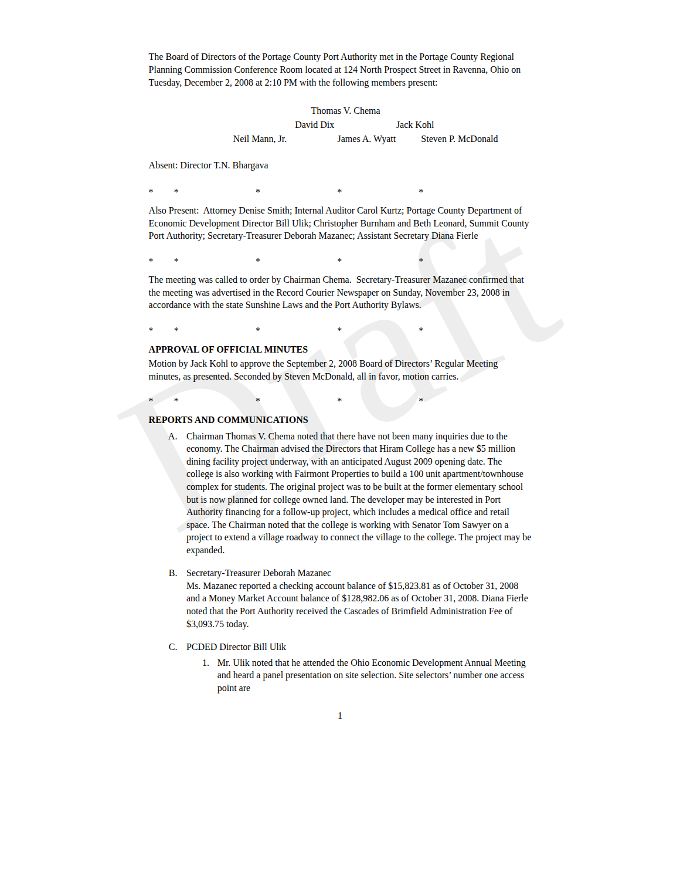Draft
The Board of Directors of the Portage County Port Authority met in the Portage County Regional Planning Commission Conference Room located at 124 North Prospect Street in Ravenna, Ohio on Tuesday, December 2, 2008 at 2:10 PM with the following members present:
Thomas V. Chema
David Dix Jack Kohl
Neil Mann, Jr. James A. Wyatt Steven P. McDonald
Absent: Director T.N. Bhargava
*****
Also Present: Attorney Denise Smith; Internal Auditor Carol Kurtz; Portage County Department of Economic Development Director Bill Ulik; Christopher Burnham and Beth Leonard, Summit County Port Authority; Secretary-Treasurer Deborah Mazanec; Assistant Secretary Diana Fierle
*****
The meeting was called to order by Chairman Chema. Secretary-Treasurer Mazanec confirmed that the meeting was advertised in the Record Courier Newspaper on Sunday, November 23, 2008 in accordance with the state Sunshine Laws and the Port Authority Bylaws.
*****
Approval of Official Minutes
Motion by Jack Kohl to approve the September 2, 2008 Board of Directors’ Regular Meeting minutes, as presented. Seconded by Steven McDonald, all in favor, motion carries.
*****
Reports and Communications
Chairman Thomas V. Chema noted that there have not been many inquiries due to the economy. The Chairman advised the Directors that Hiram College has a new $5 million dining facility project underway, with an anticipated August 2009 opening date. The college is also working with Fairmont Properties to build a 100 unit apartment/townhouse complex for students. The original project was to be built at the former elementary school but is now planned for college owned land. The developer may be interested in Port Authority financing for a follow-up project, which includes a medical office and retail space. The Chairman noted that the college is working with Senator Tom Sawyer on a project to extend a village roadway to connect the village to the college. The project may be expanded.
Secretary-Treasurer Deborah Mazanec
Ms. Mazanec reported a checking account balance of $15,823.81 as of October 31, 2008 and a Money Market Account balance of $128,982.06 as of October 31, 2008. Diana Fierle noted that the Port Authority received the Cascades of Brimfield Administration Fee of $3,093.75 today.
PCDED Director Bill Ulik
Mr. Ulik noted that he attended the Ohio Economic Development Annual Meeting and heard a panel presentation on site selection. Site selectors’ number one access point are
1